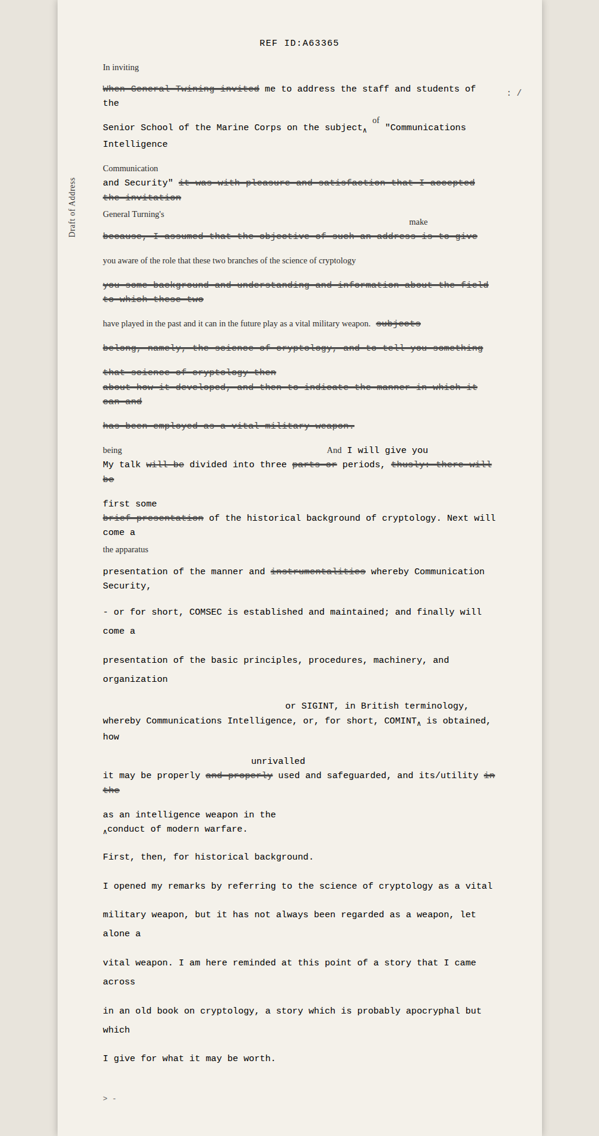REF ID:A63365
Draft of Address
: /
In inviting
When General Twining invited me to address the staff and students of the
Senior School of the Marine Corps on the subject∧ of "Communications Intelligence
Communication
and Security" it was with pleasure and satisfaction that I accepted the invitation
General Turning's make
because, I assumed that the objective of such an address is to give
you aware of the role that these two branches of the science of cryptology
you some background and understanding and information about the field to which these two
have played in the past and it can in the future play as a vital military weapon. subjects
belong, namely, the science of cryptology, and to tell you something
that science of cryptology then
about how it developed, and then to indicate the manner in which it can and
has been employed as a vital military weapon.
being And I will give you
My talk will be divided into three parts or periods, thusly: there will be
first some
brief presentation of the historical background of cryptology. Next will come a
the apparatus
presentation of the manner and instrumentalities whereby Communication Security,
- or for short, COMSEC is established and maintained; and finally will come a
presentation of the basic principles, procedures, machinery, and organization
or SIGINT, in British terminology,
whereby Communications Intelligence, or, for short, COMINT∧ is obtained, how
unrivalled
it may be properly and properly used and safeguarded, and its/utility in the
as an intelligence weapon in the
∧conduct of modern warfare.
First, then, for historical background.
I opened my remarks by referring to the science of cryptology as a vital
military weapon, but it has not always been regarded as a weapon, let alone a
vital weapon. I am here reminded at this point of a story that I came across
in an old book on cryptology, a story which is probably apocryphal but which
I give for what it may be worth.
> -